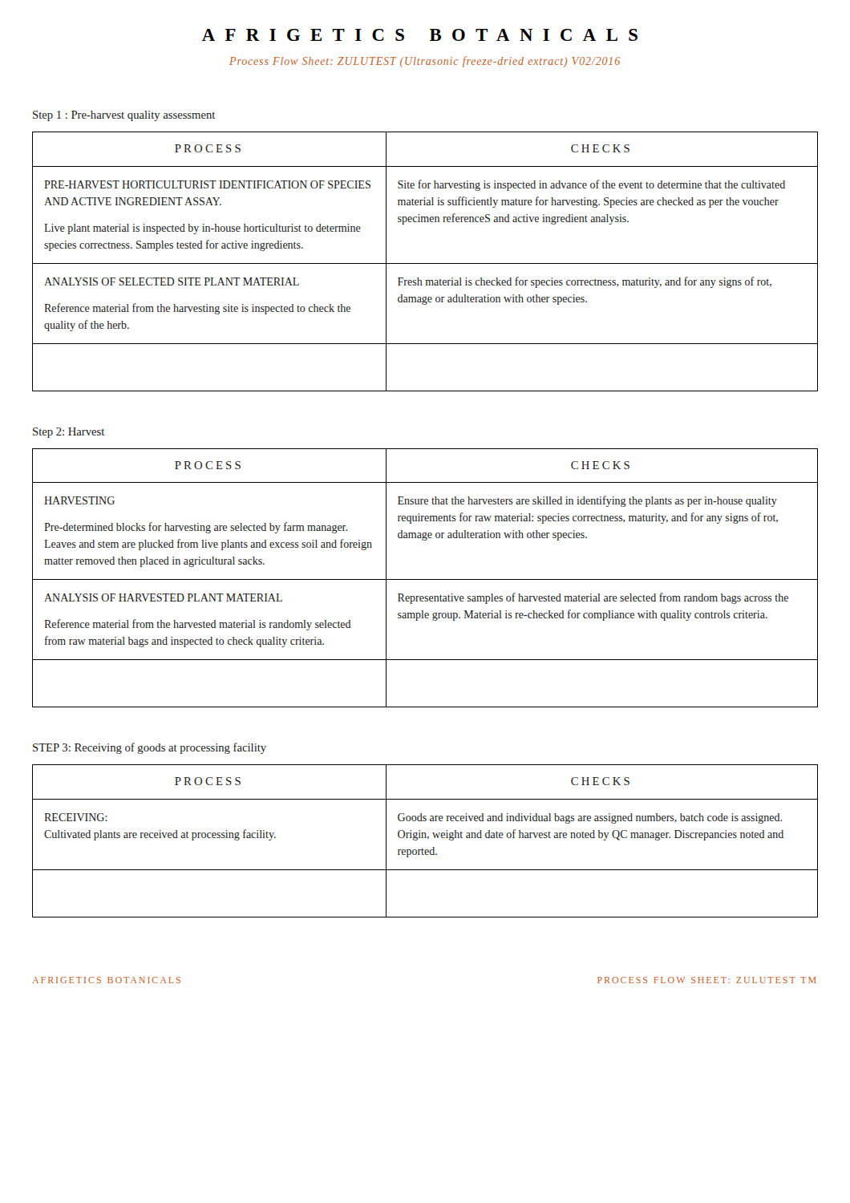Afrigetics Botanicals
Process Flow Sheet: ZULUTEST (Ultrasonic freeze-dried extract) V02/2016
Step 1 : Pre-harvest quality assessment
| PROCESS | CHECKS |
| --- | --- |
| PRE-HARVEST HORTICULTURIST IDENTIFICATION OF SPECIES AND ACTIVE INGREDIENT ASSAY. Live plant material is inspected by in-house horticulturist to determine species correctness. Samples tested for active ingredients. | Site for harvesting is inspected in advance of the event to determine that the cultivated material is sufficiently mature for harvesting. Species are checked as per the voucher specimen referenceS and active ingredient analysis. |
| ANALYSIS OF SELECTED SITE PLANT MATERIAL Reference material from the harvesting site is inspected to check the quality of the herb. | Fresh material is checked for species correctness, maturity, and for any signs of rot, damage or adulteration with other species. |
Step 2: Harvest
| PROCESS | CHECKS |
| --- | --- |
| HARVESTING Pre-determined blocks for harvesting are selected by farm manager. Leaves and stem are plucked from live plants and excess soil and foreign matter removed then placed in agricultural sacks. | Ensure that the harvesters are skilled in identifying the plants as per in-house quality requirements for raw material: species correctness, maturity, and for any signs of rot, damage or adulteration with other species. |
| ANALYSIS OF HARVESTED PLANT MATERIAL Reference material from the harvested material is randomly selected from raw material bags and inspected to check quality criteria. | Representative samples of harvested material are selected from random bags across the sample group. Material is re-checked for compliance with quality controls criteria. |
STEP 3: Receiving of goods at processing facility
| PROCESS | CHECKS |
| --- | --- |
| RECEIVING: Cultivated plants are received at processing facility. | Goods are received and individual bags are assigned numbers, batch code is assigned. Origin, weight and date of harvest are noted by QC manager. Discrepancies noted and reported. |
Afrigetics Botanicals Process Flow Sheet: Zulutest TM